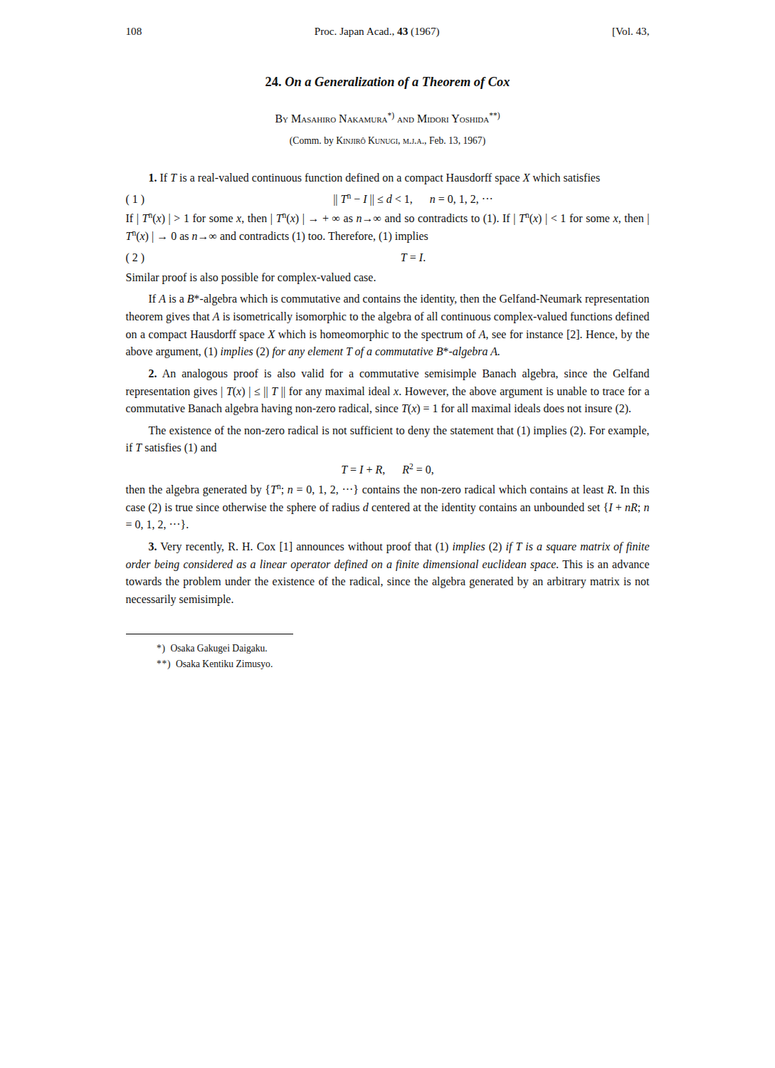108 Proc. Japan Acad., 43 (1967) [Vol. 43,
24. On a Generalization of a Theorem of Cox
By Masahiro Nakamura*) and Midori Yoshida**)
(Comm. by Kinjirô Kunugi, m.j.a., Feb. 13, 1967)
1. If T is a real-valued continuous function defined on a compact Hausdorff space X which satisfies
( 1 ) || Tn − I || ≤ d < 1, n = 0, 1, 2, ···
If | Tn(x) | > 1 for some x, then | Tn(x) | → + ∞ as n→∞ and so contradicts to (1). If | Tn(x) | < 1 for some x, then | Tn(x) | → 0 as n→∞ and contradicts (1) too. Therefore, (1) implies
( 2 ) T = I.
Similar proof is also possible for complex-valued case.
If A is a B*-algebra which is commutative and contains the identity, then the Gelfand-Neumark representation theorem gives that A is isometrically isomorphic to the algebra of all continuous complex-valued functions defined on a compact Hausdorff space X which is homeomorphic to the spectrum of A, see for instance [2]. Hence, by the above argument, (1) implies (2) for any element T of a commutative B*-algebra A.
2. An analogous proof is also valid for a commutative semisimple Banach algebra, since the Gelfand representation gives | T(x) | ≤ || T || for any maximal ideal x. However, the above argument is unable to trace for a commutative Banach algebra having non-zero radical, since T(x) = 1 for all maximal ideals does not insure (2).
The existence of the non-zero radical is not sufficient to deny the statement that (1) implies (2). For example, if T satisfies (1) and
T = I + R, R2 = 0,
then the algebra generated by {Tn; n = 0, 1, 2, ···} contains the non-zero radical which contains at least R. In this case (2) is true since otherwise the sphere of radius d centered at the identity contains an unbounded set {I + nR; n = 0, 1, 2, ···}.
3. Very recently, R. H. Cox [1] announces without proof that (1) implies (2) if T is a square matrix of finite order being considered as a linear operator defined on a finite dimensional euclidean space. This is an advance towards the problem under the existence of the radical, since the algebra generated by an arbitrary matrix is not necessarily semisimple.
*) Osaka Gakugei Daigaku.
**) Osaka Kentiku Zimusyo.